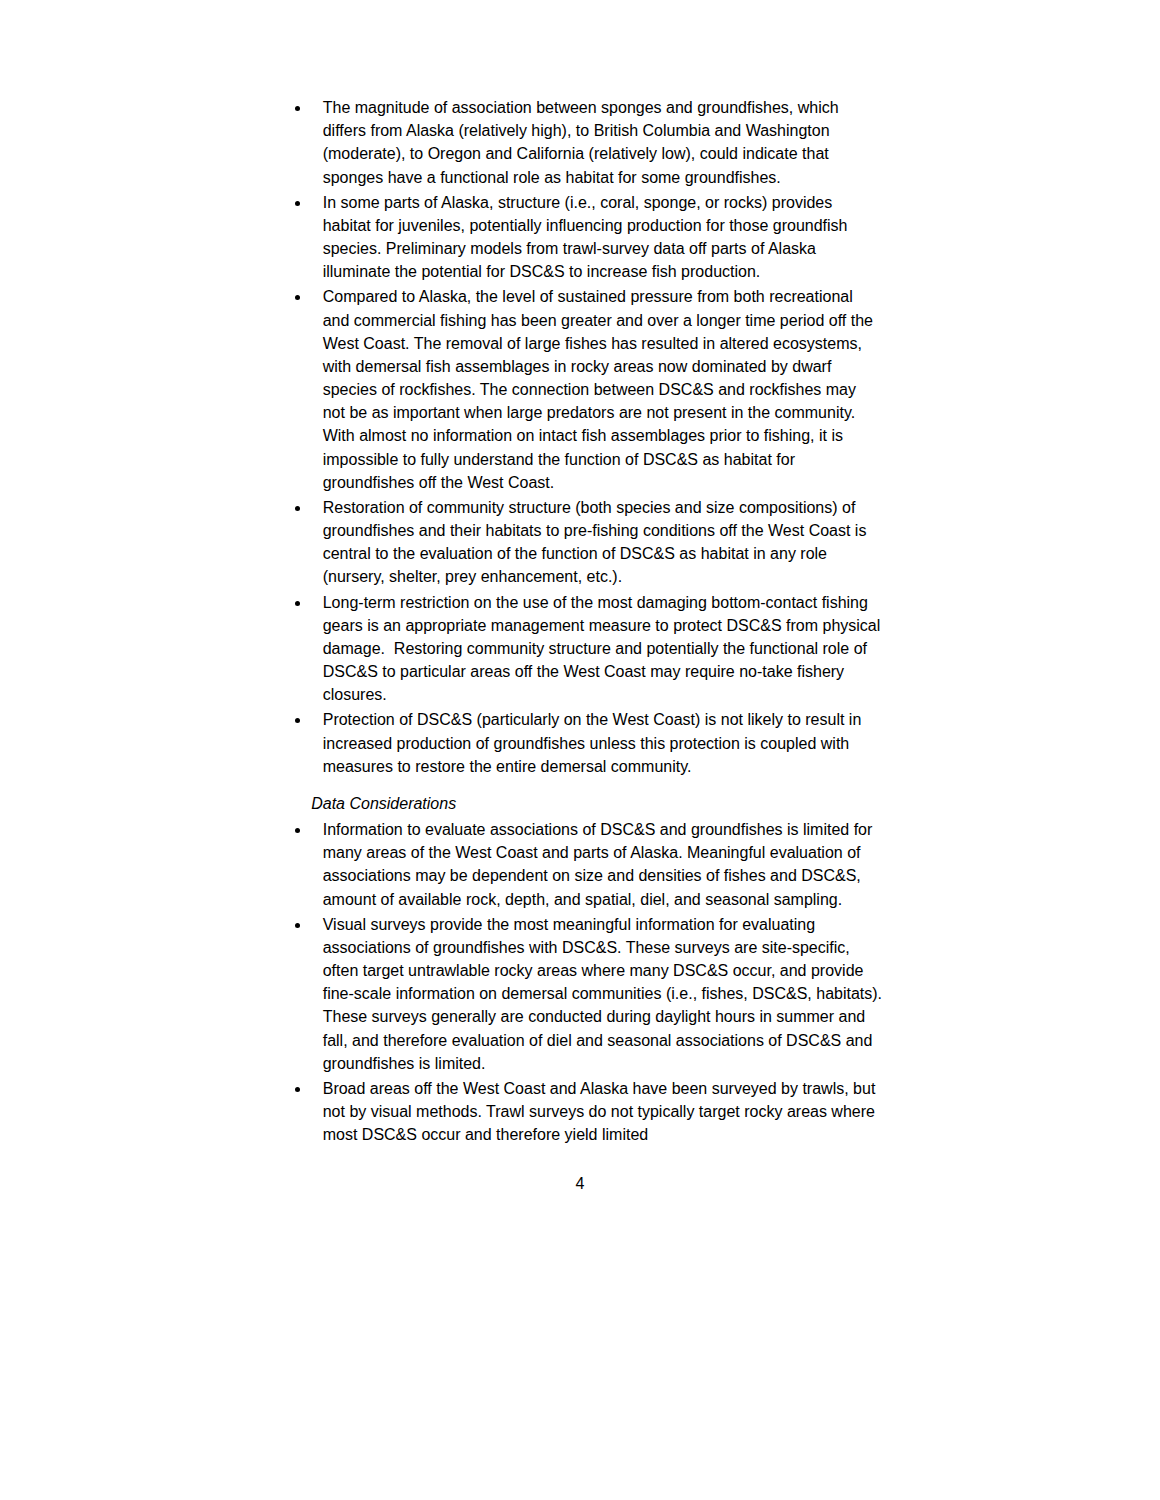The magnitude of association between sponges and groundfishes, which differs from Alaska (relatively high), to British Columbia and Washington (moderate), to Oregon and California (relatively low), could indicate that sponges have a functional role as habitat for some groundfishes.
In some parts of Alaska, structure (i.e., coral, sponge, or rocks) provides habitat for juveniles, potentially influencing production for those groundfish species. Preliminary models from trawl-survey data off parts of Alaska illuminate the potential for DSC&S to increase fish production.
Compared to Alaska, the level of sustained pressure from both recreational and commercial fishing has been greater and over a longer time period off the West Coast. The removal of large fishes has resulted in altered ecosystems, with demersal fish assemblages in rocky areas now dominated by dwarf species of rockfishes. The connection between DSC&S and rockfishes may not be as important when large predators are not present in the community. With almost no information on intact fish assemblages prior to fishing, it is impossible to fully understand the function of DSC&S as habitat for groundfishes off the West Coast.
Restoration of community structure (both species and size compositions) of groundfishes and their habitats to pre-fishing conditions off the West Coast is central to the evaluation of the function of DSC&S as habitat in any role (nursery, shelter, prey enhancement, etc.).
Long-term restriction on the use of the most damaging bottom-contact fishing gears is an appropriate management measure to protect DSC&S from physical damage. Restoring community structure and potentially the functional role of DSC&S to particular areas off the West Coast may require no-take fishery closures.
Protection of DSC&S (particularly on the West Coast) is not likely to result in increased production of groundfishes unless this protection is coupled with measures to restore the entire demersal community.
Data Considerations
Information to evaluate associations of DSC&S and groundfishes is limited for many areas of the West Coast and parts of Alaska. Meaningful evaluation of associations may be dependent on size and densities of fishes and DSC&S, amount of available rock, depth, and spatial, diel, and seasonal sampling.
Visual surveys provide the most meaningful information for evaluating associations of groundfishes with DSC&S. These surveys are site-specific, often target untrawlable rocky areas where many DSC&S occur, and provide fine-scale information on demersal communities (i.e., fishes, DSC&S, habitats). These surveys generally are conducted during daylight hours in summer and fall, and therefore evaluation of diel and seasonal associations of DSC&S and groundfishes is limited.
Broad areas off the West Coast and Alaska have been surveyed by trawls, but not by visual methods. Trawl surveys do not typically target rocky areas where most DSC&S occur and therefore yield limited
4